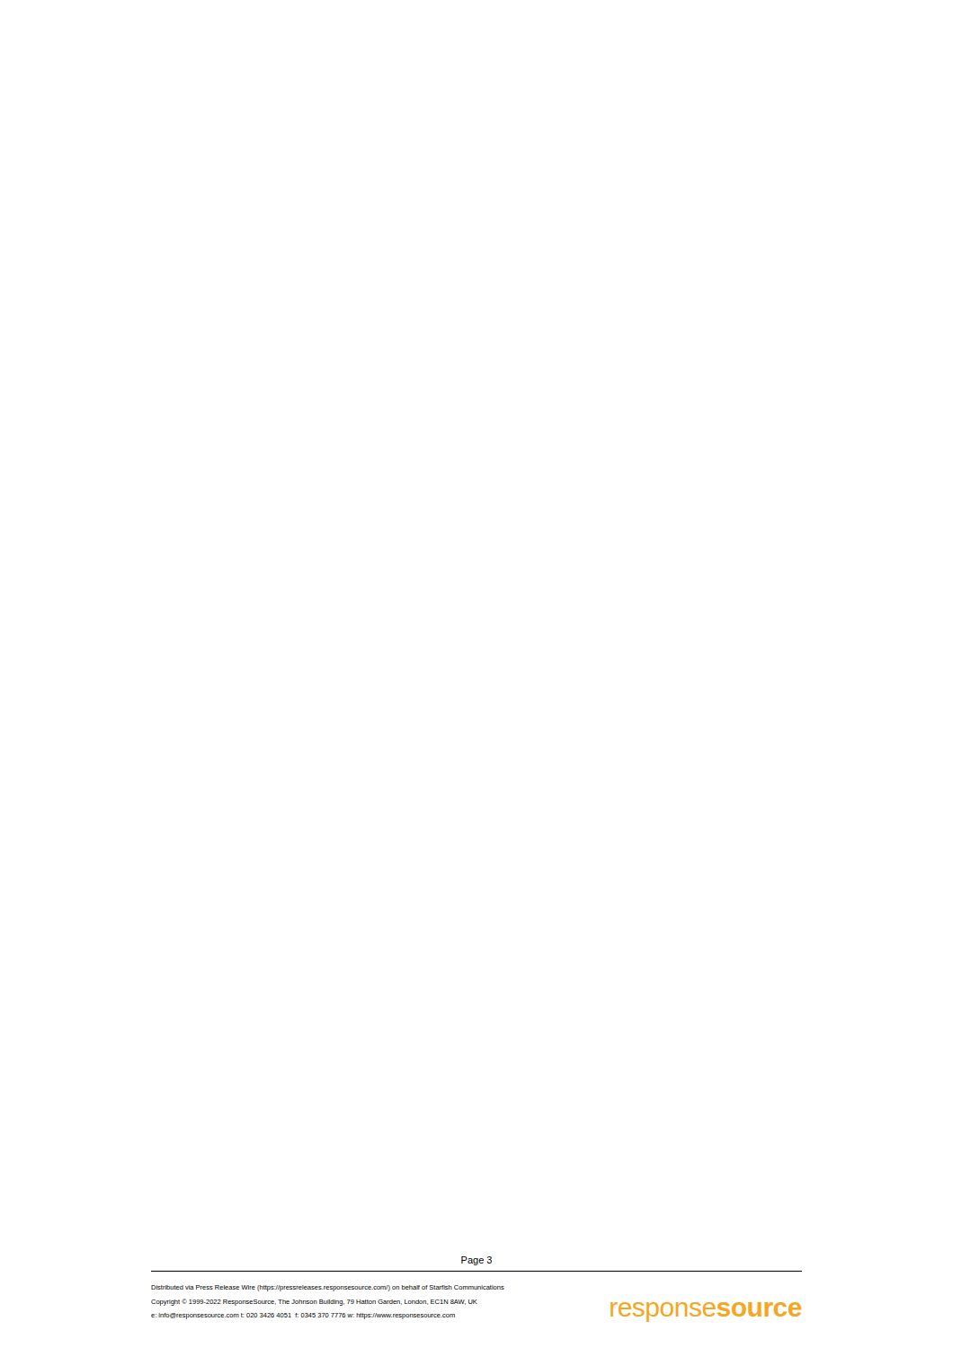Page 3
Distributed via Press Release Wire (https://pressreleases.responsesource.com/) on behalf of Starfish Communications
Copyright © 1999-2022 ResponseSource, The Johnson Building, 79 Hatton Garden, London, EC1N 8AW, UK
e: info@responsesource.com t: 020 3426 4051 f: 0345 370 7776 w: https://www.responsesource.com
responsesource